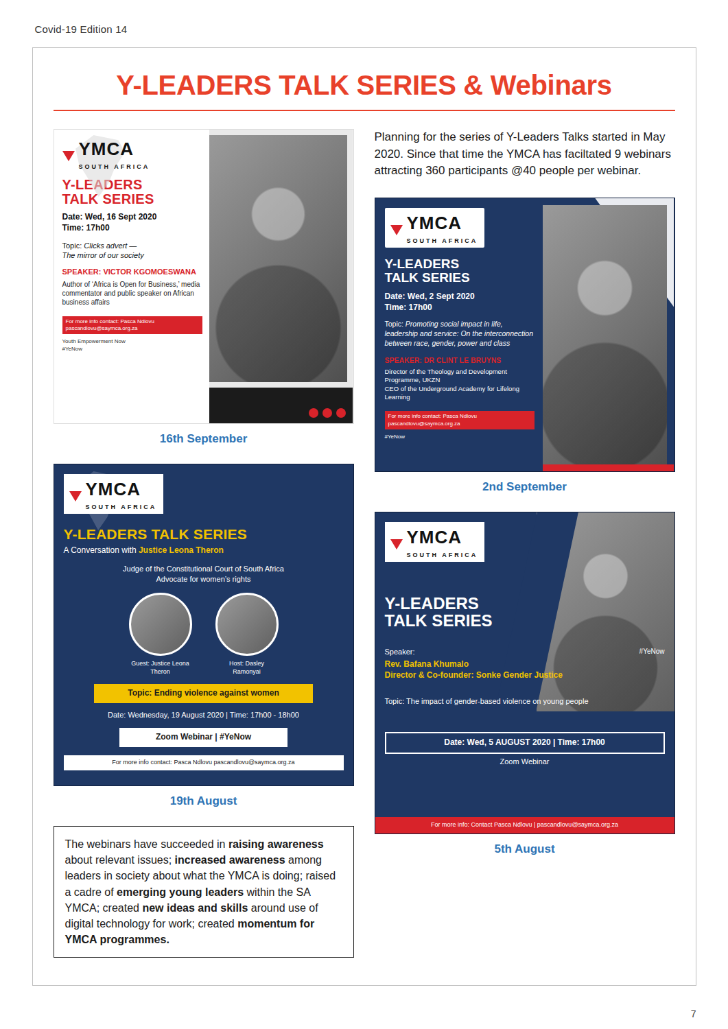Covid-19 Edition 14
Y-LEADERS TALK SERIES & Webinars
YMCA
SOUTH AFRICA
Y-LEADERS
TALK SERIES
Date: Wed, 16 Sept 2020
Time: 17h00
Topic: Clicks advert —
The mirror of our society
SPEAKER: VICTOR KGOMOESWANA
Author of ‘Africa is Open for Business,’ media commentator and public speaker on African business affairs
For more info contact: Pasca Ndlovu pascandlovu@saymca.org.za
Youth Empowerment Now
#YeNow
16th September
YMCA
SOUTH AFRICA
Y-LEADERS TALK SERIES
A Conversation with Justice Leona Theron
Judge of the Constitutional Court of South Africa
Advocate for women’s rights
Guest: Justice Leona Theron Host: Dasley Ramonyai
Topic: Ending violence against women
Date: Wednesday, 19 August 2020 | Time: 17h00 - 18h00
Zoom Webinar | #YeNow
For more info contact: Pasca Ndlovu pascandlovu@saymca.org.za
19th August
The webinars have succeeded in raising awareness about relevant issues; increased awareness among leaders in society about what the YMCA is doing; raised a cadre of emerging young leaders within the SA YMCA; created new ideas and skills around use of digital technology for work; created momentum for YMCA programmes.
Planning for the series of Y-Leaders Talks started in May 2020. Since that time the YMCA has faciltated 9 webinars attracting 360 participants @40 people per webinar.
YMCA
SOUTH AFRICA
Y-LEADERS
TALK SERIES
Date: Wed, 2 Sept 2020
Time: 17h00
Topic: Promoting social impact in life, leadership and service: On the interconnection between race, gender, power and class
SPEAKER: DR CLINT LE BRUYNS
Director of the Theology and Development Programme, UKZN
CEO of the Underground Academy for Lifelong Learning
For more info contact: Pasca Ndlovu pascandlovu@saymca.org.za
#YeNow
2nd September
YMCA
SOUTH AFRICA
Y-LEADERS
TALK SERIES
#YeNow
Speaker:
Rev. Bafana Khumalo
Director & Co-founder: Sonke Gender Justice
Topic: The impact of gender-based violence on young people
Date: Wed, 5 AUGUST 2020 | Time: 17h00
Zoom Webinar
For more info: Contact Pasca Ndlovu | pascandlovu@saymca.org.za
5th August
7